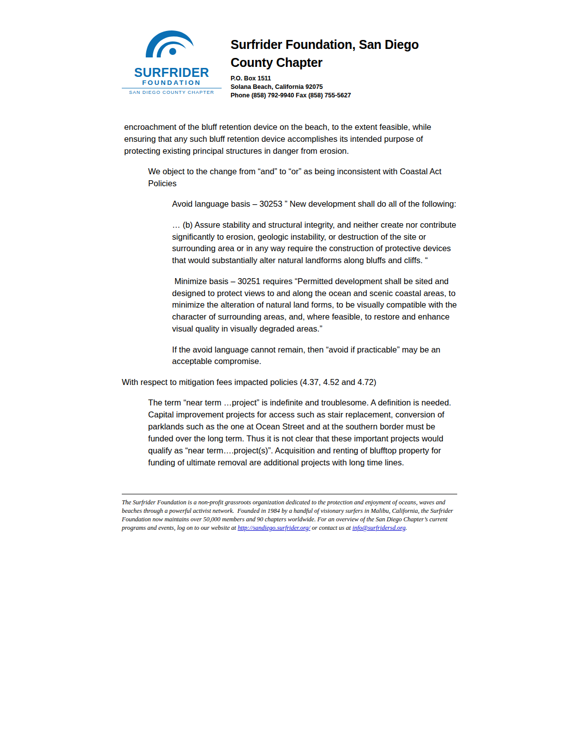SURFRIDER
FOUNDATION
SAN DIEGO COUNTY CHAPTER
Surfrider Foundation, San Diego County Chapter
P.O. Box 1511
Solana Beach, California 92075
Phone (858) 792-9940 Fax (858) 755-5627
encroachment of the bluff retention device on the beach, to the extent feasible, while ensuring that any such bluff retention device accomplishes its intended purpose of protecting existing principal structures in danger from erosion.
We object to the change from “and” to “or” as being inconsistent with Coastal Act Policies
Avoid language basis – 30253 ” New development shall do all of the following:
… (b) Assure stability and structural integrity, and neither create nor contribute significantly to erosion, geologic instability, or destruction of the site or surrounding area or in any way require the construction of protective devices that would substantially alter natural landforms along bluffs and cliffs. “
Minimize basis – 30251 requires “Permitted development shall be sited and designed to protect views to and along the ocean and scenic coastal areas, to minimize the alteration of natural land forms, to be visually compatible with the character of surrounding areas, and, where feasible, to restore and enhance visual quality in visually degraded areas.”
If the avoid language cannot remain, then “avoid if practicable” may be an acceptable compromise.
With respect to mitigation fees impacted policies (4.37, 4.52 and 4.72)
The term “near term …project” is indefinite and troublesome. A definition is needed. Capital improvement projects for access such as stair replacement, conversion of parklands such as the one at Ocean Street and at the southern border must be funded over the long term. Thus it is not clear that these important projects would qualify as “near term….project(s)”. Acquisition and renting of blufftop property for funding of ultimate removal are additional projects with long time lines.
The Surfrider Foundation is a non-profit grassroots organization dedicated to the protection and enjoyment of oceans, waves and beaches through a powerful activist network. Founded in 1984 by a handful of visionary surfers in Malibu, California, the Surfrider Foundation now maintains over 50,000 members and 90 chapters worldwide. For an overview of the San Diego Chapter’s current programs and events, log on to our website at http://sandiego.surfrider.org/ or contact us at info@surfridersd.org.